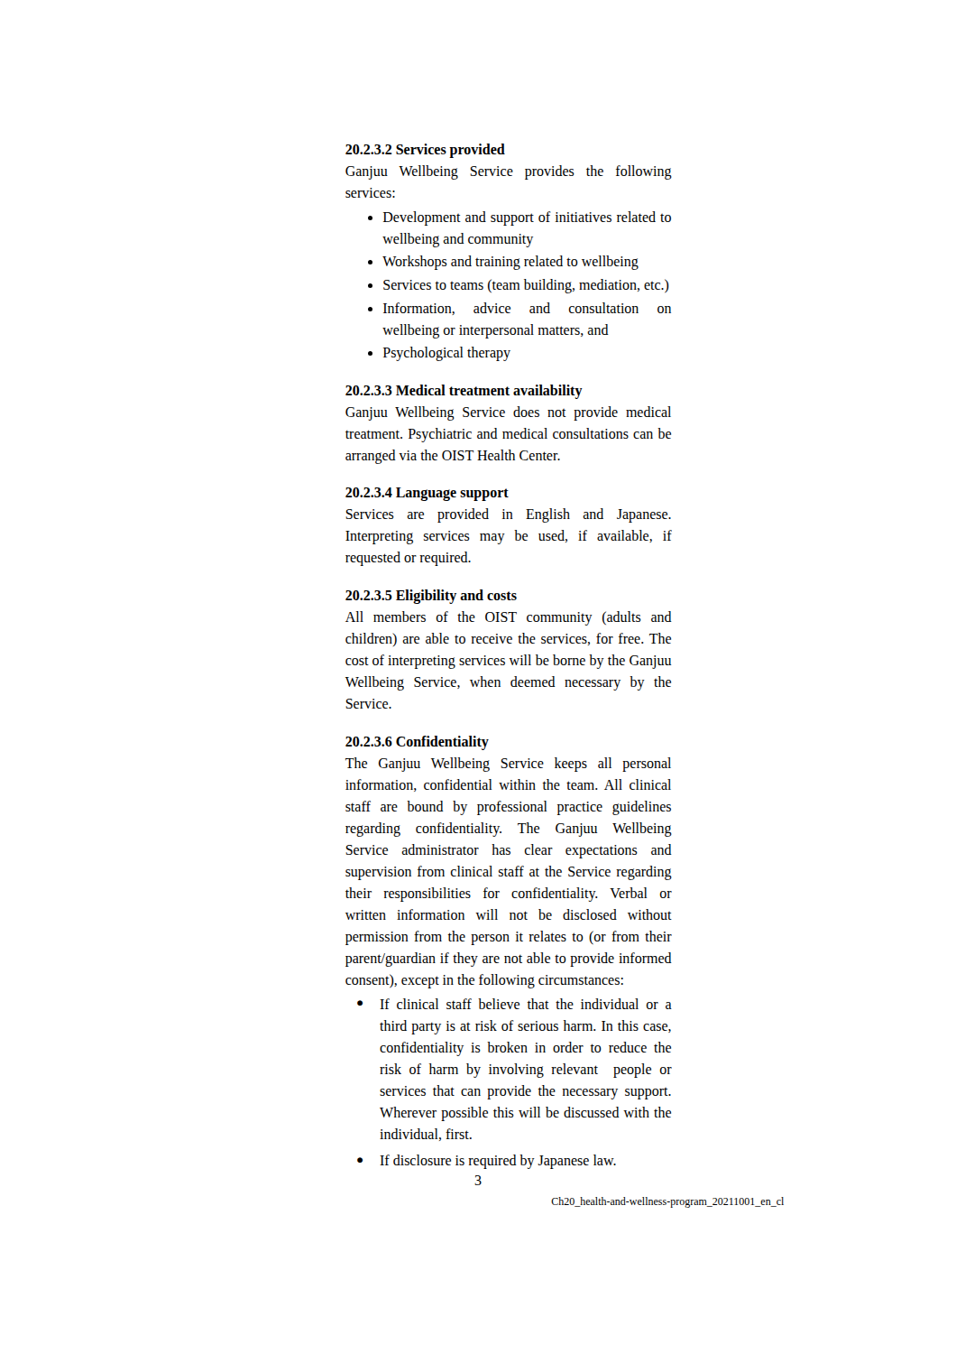20.2.3.2 Services provided
Ganjuu Wellbeing Service provides the following services:
Development and support of initiatives related to wellbeing and community
Workshops and training related to wellbeing
Services to teams (team building, mediation, etc.)
Information, advice and consultation on wellbeing or interpersonal matters, and
Psychological therapy
20.2.3.3 Medical treatment availability
Ganjuu Wellbeing Service does not provide medical treatment. Psychiatric and medical consultations can be arranged via the OIST Health Center.
20.2.3.4 Language support
Services are provided in English and Japanese. Interpreting services may be used, if available, if requested or required.
20.2.3.5 Eligibility and costs
All members of the OIST community (adults and children) are able to receive the services, for free. The cost of interpreting services will be borne by the Ganjuu Wellbeing Service, when deemed necessary by the Service.
20.2.3.6 Confidentiality
The Ganjuu Wellbeing Service keeps all personal information, confidential within the team. All clinical staff are bound by professional practice guidelines regarding confidentiality. The Ganjuu Wellbeing Service administrator has clear expectations and supervision from clinical staff at the Service regarding their responsibilities for confidentiality. Verbal or written information will not be disclosed without permission from the person it relates to (or from their parent/guardian if they are not able to provide informed consent), except in the following circumstances:
If clinical staff believe that the individual or a third party is at risk of serious harm. In this case, confidentiality is broken in order to reduce the risk of harm by involving relevant people or services that can provide the necessary support. Wherever possible this will be discussed with the individual, first.
If disclosure is required by Japanese law.
3
Ch20_health-and-wellness-program_20211001_en_cl